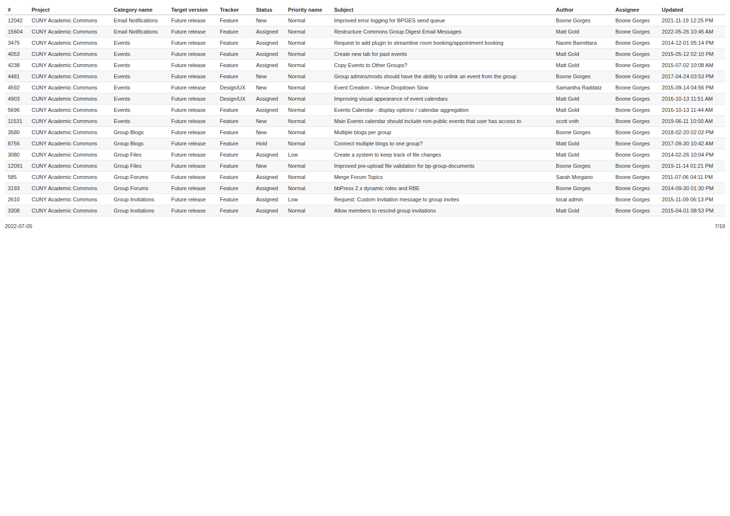| # | Project | Category name | Target version | Tracker | Status | Priority name | Subject | Author | Assignee | Updated |
| --- | --- | --- | --- | --- | --- | --- | --- | --- | --- | --- |
| 12042 | CUNY Academic Commons | Email Notifications | Future release | Feature | New | Normal | Improved error logging for BPGES send queue | Boone Gorges | Boone Gorges | 2021-11-19 12:25 PM |
| 15604 | CUNY Academic Commons | Email Notifications | Future release | Feature | Assigned | Normal | Restructure Commons Group Digest Email Messages | Matt Gold | Boone Gorges | 2022-05-26 10:45 AM |
| 3475 | CUNY Academic Commons | Events | Future release | Feature | Assigned | Normal | Request to add plugin to streamline room booking/appointment booking | Naomi Barrettara | Boone Gorges | 2014-12-01 05:14 PM |
| 4053 | CUNY Academic Commons | Events | Future release | Feature | Assigned | Normal | Create new tab for past events | Matt Gold | Boone Gorges | 2015-05-12 02:10 PM |
| 4238 | CUNY Academic Commons | Events | Future release | Feature | Assigned | Normal | Copy Events to Other Groups? | Matt Gold | Boone Gorges | 2015-07-02 10:08 AM |
| 4481 | CUNY Academic Commons | Events | Future release | Feature | New | Normal | Group admins/mods should have the ability to unlink an event from the group | Boone Gorges | Boone Gorges | 2017-04-24 03:53 PM |
| 4592 | CUNY Academic Commons | Events | Future release | Design/UX | New | Normal | Event Creation - Venue Dropdown Slow | Samantha Raddatz | Boone Gorges | 2015-09-14 04:56 PM |
| 4903 | CUNY Academic Commons | Events | Future release | Design/UX | Assigned | Normal | Improving visual appearance of event calendars | Matt Gold | Boone Gorges | 2016-10-13 11:51 AM |
| 5696 | CUNY Academic Commons | Events | Future release | Feature | Assigned | Normal | Events Calendar - display options / calendar aggregation | Matt Gold | Boone Gorges | 2016-10-13 11:44 AM |
| 11531 | CUNY Academic Commons | Events | Future release | Feature | New | Normal | Main Events calendar should include non-public events that user has access to | scott voth | Boone Gorges | 2019-06-11 10:00 AM |
| 3580 | CUNY Academic Commons | Group Blogs | Future release | Feature | New | Normal | Multiple blogs per group | Boone Gorges | Boone Gorges | 2018-02-20 02:02 PM |
| 8756 | CUNY Academic Commons | Group Blogs | Future release | Feature | Hold | Normal | Connect multiple blogs to one group? | Matt Gold | Boone Gorges | 2017-09-30 10:42 AM |
| 3080 | CUNY Academic Commons | Group Files | Future release | Feature | Assigned | Low | Create a system to keep track of file changes | Matt Gold | Boone Gorges | 2014-02-26 10:04 PM |
| 12091 | CUNY Academic Commons | Group Files | Future release | Feature | New | Normal | Improved pre-upload file validation for bp-group-documents | Boone Gorges | Boone Gorges | 2019-11-14 01:21 PM |
| 585 | CUNY Academic Commons | Group Forums | Future release | Feature | Assigned | Normal | Merge Forum Topics | Sarah Morgano | Boone Gorges | 2011-07-06 04:11 PM |
| 3193 | CUNY Academic Commons | Group Forums | Future release | Feature | Assigned | Normal | bbPress 2.x dynamic roles and RBE | Boone Gorges | Boone Gorges | 2014-09-30 01:30 PM |
| 2610 | CUNY Academic Commons | Group Invitations | Future release | Feature | Assigned | Low | Request: Custom invitation message to group invites | local admin | Boone Gorges | 2015-11-09 06:13 PM |
| 3308 | CUNY Academic Commons | Group Invitations | Future release | Feature | Assigned | Normal | Allow members to rescind group invitations | Matt Gold | Boone Gorges | 2015-04-01 08:53 PM |
2022-07-05 7/19